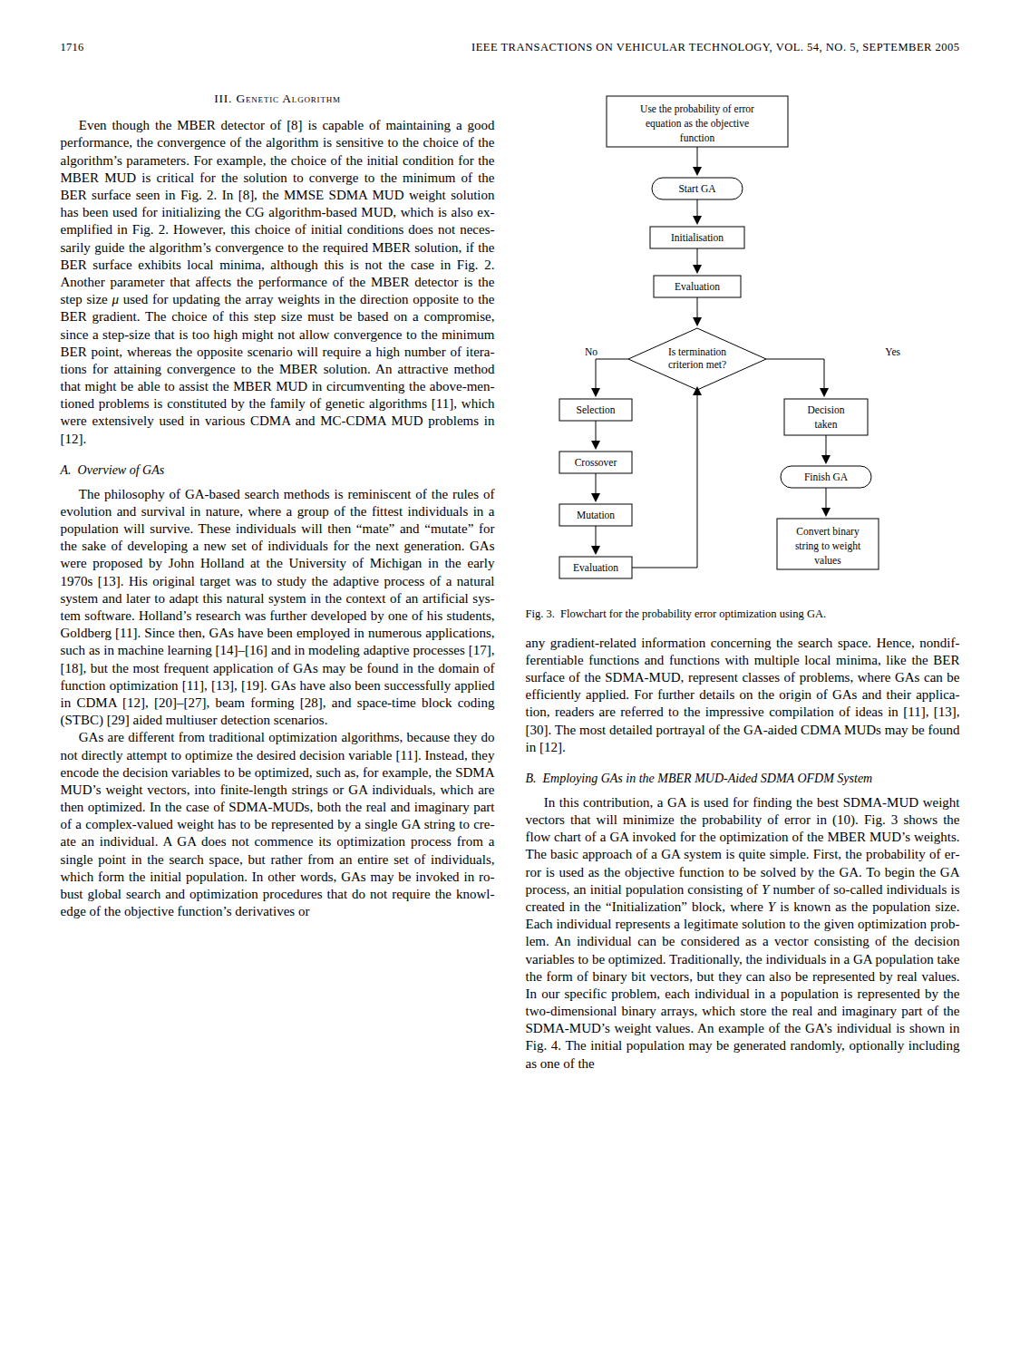1716
IEEE Transactions on Vehicular Technology, Vol. 54, No. 5, September 2005
III. Genetic Algorithm
Even though the MBER detector of [8] is capable of maintaining a good performance, the convergence of the algorithm is sensitive to the choice of the algorithm’s parameters. For example, the choice of the initial condition for the MBER MUD is critical for the solution to converge to the minimum of the BER surface seen in Fig. 2. In [8], the MMSE SDMA MUD weight solution has been used for initializing the CG algorithm-based MUD, which is also exemplified in Fig. 2. However, this choice of initial conditions does not necessarily guide the algorithm’s convergence to the required MBER solution, if the BER surface exhibits local minima, although this is not the case in Fig. 2. Another parameter that affects the performance of the MBER detector is the step size μ used for updating the array weights in the direction opposite to the BER gradient. The choice of this step size must be based on a compromise, since a step-size that is too high might not allow convergence to the minimum BER point, whereas the opposite scenario will require a high number of iterations for attaining convergence to the MBER solution. An attractive method that might be able to assist the MBER MUD in circumventing the above-mentioned problems is constituted by the family of genetic algorithms [11], which were extensively used in various CDMA and MC-CDMA MUD problems in [12].
A. Overview of GAs
The philosophy of GA-based search methods is reminiscent of the rules of evolution and survival in nature, where a group of the fittest individuals in a population will survive. These individuals will then “mate” and “mutate” for the sake of developing a new set of individuals for the next generation. GAs were proposed by John Holland at the University of Michigan in the early 1970s [13]. His original target was to study the adaptive process of a natural system and later to adapt this natural system in the context of an artificial system software. Holland’s research was further developed by one of his students, Goldberg [11]. Since then, GAs have been employed in numerous applications, such as in machine learning [14]–[16] and in modeling adaptive processes [17], [18], but the most frequent application of GAs may be found in the domain of function optimization [11], [13], [19]. GAs have also been successfully applied in CDMA [12], [20]–[27], beam forming [28], and space-time block coding (STBC) [29] aided multiuser detection scenarios.
GAs are different from traditional optimization algorithms, because they do not directly attempt to optimize the desired decision variable [11]. Instead, they encode the decision variables to be optimized, such as, for example, the SDMA MUD’s weight vectors, into finite-length strings or GA individuals, which are then optimized. In the case of SDMA-MUDs, both the real and imaginary part of a complex-valued weight has to be represented by a single GA string to create an individual. A GA does not commence its optimization process from a single point in the search space, but rather from an entire set of individuals, which form the initial population. In other words, GAs may be invoked in robust global search and optimization procedures that do not require the knowledge of the objective function’s derivatives or
Use the probability of error equation as the objective function Start GA Initialisation Evaluation Is termination criterion met? No Yes Selection Crossover Mutation Evaluation Decision taken Finish GA Convert binary string to weight values
Fig. 3. Flowchart for the probability error optimization using GA.
any gradient-related information concerning the search space. Hence, nondifferentiable functions and functions with multiple local minima, like the BER surface of the SDMA-MUD, represent classes of problems, where GAs can be efficiently applied. For further details on the origin of GAs and their application, readers are referred to the impressive compilation of ideas in [11], [13], [30]. The most detailed portrayal of the GA-aided CDMA MUDs may be found in [12].
B. Employing GAs in the MBER MUD-Aided SDMA OFDM System
In this contribution, a GA is used for finding the best SDMA-MUD weight vectors that will minimize the probability of error in (10). Fig. 3 shows the flow chart of a GA invoked for the optimization of the MBER MUD’s weights. The basic approach of a GA system is quite simple. First, the probability of error is used as the objective function to be solved by the GA. To begin the GA process, an initial population consisting of Y number of so-called individuals is created in the “Initialization” block, where Y is known as the population size. Each individual represents a legitimate solution to the given optimization problem. An individual can be considered as a vector consisting of the decision variables to be optimized. Traditionally, the individuals in a GA population take the form of binary bit vectors, but they can also be represented by real values. In our specific problem, each individual in a population is represented by the two-dimensional binary arrays, which store the real and imaginary part of the SDMA-MUD’s weight values. An example of the GA’s individual is shown in Fig. 4. The initial population may be generated randomly, optionally including as one of the